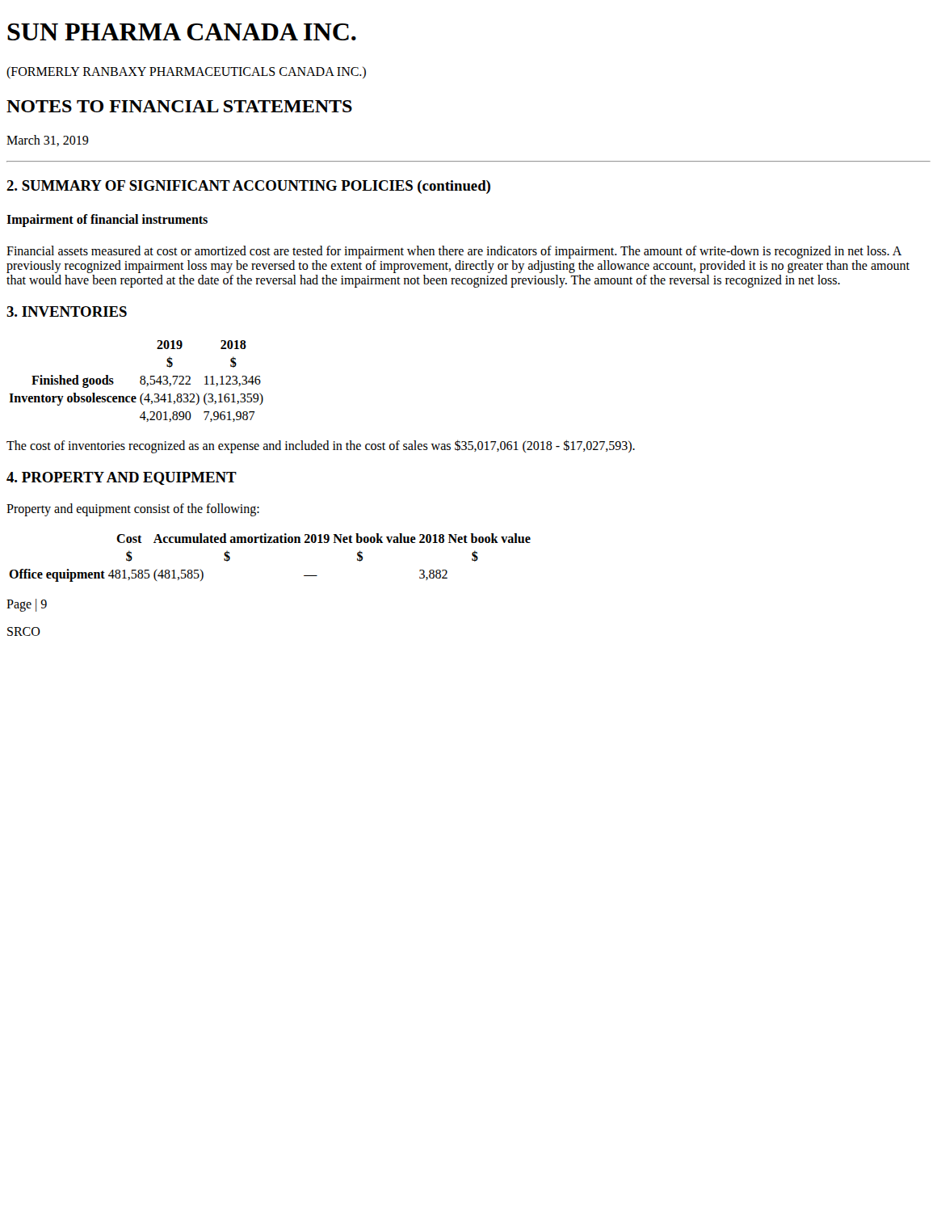SUN PHARMA CANADA INC.
(FORMERLY RANBAXY PHARMACEUTICALS CANADA INC.)
NOTES TO FINANCIAL STATEMENTS
March 31, 2019
2. SUMMARY OF SIGNIFICANT ACCOUNTING POLICIES (continued)
Impairment of financial instruments
Financial assets measured at cost or amortized cost are tested for impairment when there are indicators of impairment. The amount of write-down is recognized in net loss. A previously recognized impairment loss may be reversed to the extent of improvement, directly or by adjusting the allowance account, provided it is no greater than the amount that would have been reported at the date of the reversal had the impairment not been recognized previously. The amount of the reversal is recognized in net loss.
3. INVENTORIES
| | 2019 | 2018 |
| --- | --- | --- |
| | $ | $ |
| Finished goods | 8,543,722 | 11,123,346 |
| Inventory obsolescence | (4,341,832) | (3,161,359) |
| | 4,201,890 | 7,961,987 |
The cost of inventories recognized as an expense and included in the cost of sales was $35,017,061 (2018 - $17,027,593).
4. PROPERTY AND EQUIPMENT
Property and equipment consist of the following:
| | Cost | Accumulated amortization | 2019 Net book value | 2018 Net book value |
| --- | --- | --- | --- | --- |
| | $ | $ | $ | $ |
| Office equipment | 481,585 | (481,585) | — | 3,882 |
Page | 9
SRCO